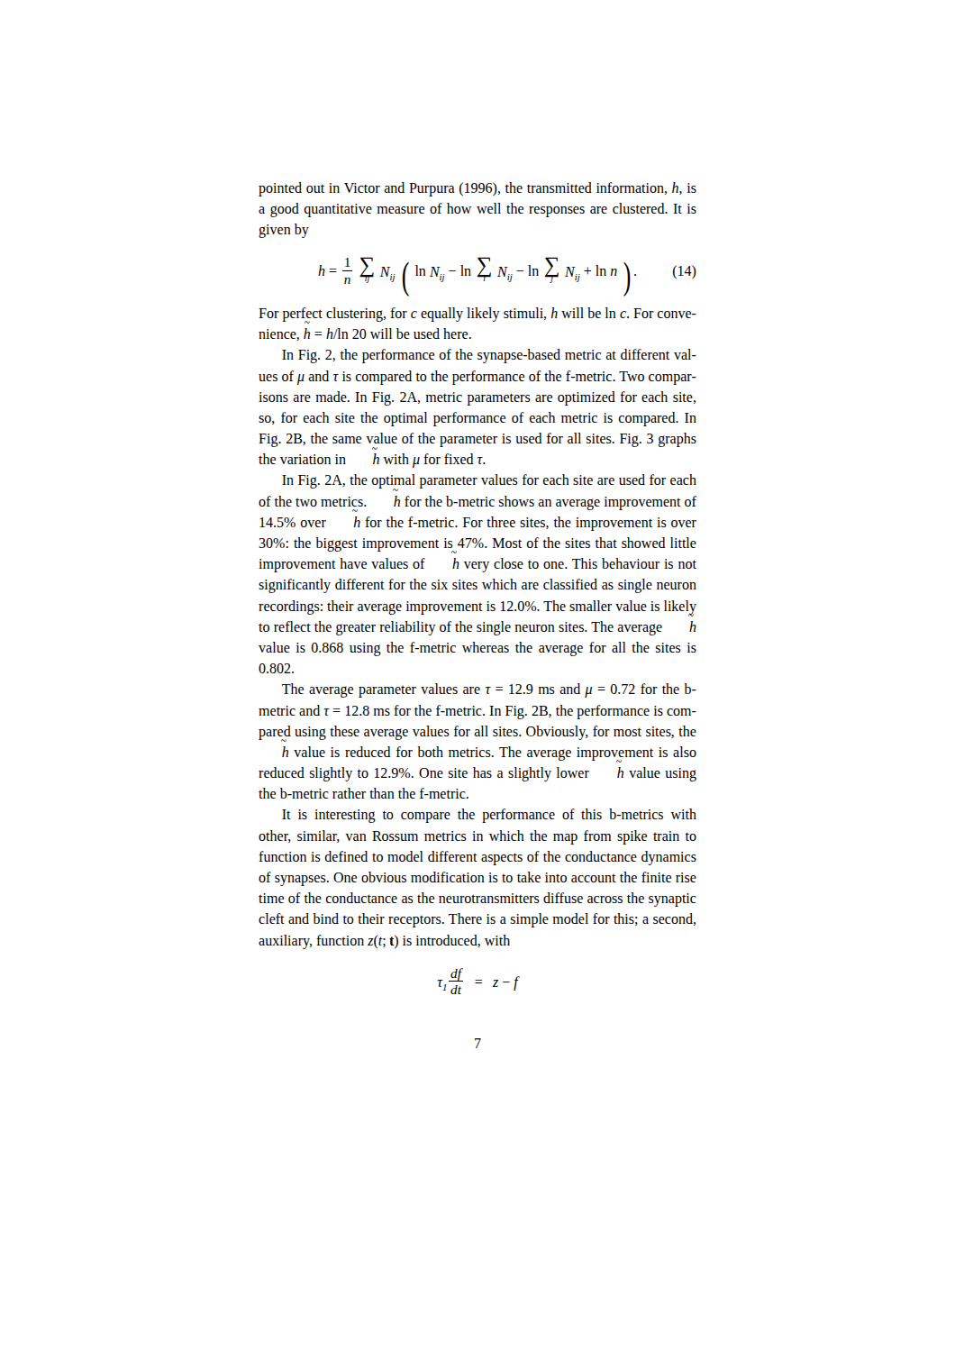pointed out in Victor and Purpura (1996), the transmitted information, h, is a good quantitative measure of how well the responses are clustered. It is given by
h = 1 n ∑ij Nij ( ln Nij − ln ∑i Nij − ln ∑j Nij + ln n ). (14)
For perfect clustering, for c equally likely stimuli, h will be ln c. For convenience, h = h/ln 20 will be used here.
In Fig. 2, the performance of the synapse-based metric at different values of μ and τ is compared to the performance of the f-metric. Two comparisons are made. In Fig. 2A, metric parameters are optimized for each site, so, for each site the optimal performance of each metric is compared. In Fig. 2B, the same value of the parameter is used for all sites. Fig. 3 graphs the variation in h with μ for fixed τ.
In Fig. 2A, the optimal parameter values for each site are used for each of the two metrics. h for the b-metric shows an average improvement of 14.5% over h for the f-metric. For three sites, the improvement is over 30%: the biggest improvement is 47%. Most of the sites that showed little improvement have values of h very close to one. This behaviour is not significantly different for the six sites which are classified as single neuron recordings: their average improvement is 12.0%. The smaller value is likely to reflect the greater reliability of the single neuron sites. The average h value is 0.868 using the f-metric whereas the average for all the sites is 0.802.
The average parameter values are τ = 12.9 ms and μ = 0.72 for the b-metric and τ = 12.8 ms for the f-metric. In Fig. 2B, the performance is compared using these average values for all sites. Obviously, for most sites, the h value is reduced for both metrics. The average improvement is also reduced slightly to 12.9%. One site has a slightly lower h value using the b-metric rather than the f-metric.
It is interesting to compare the performance of this b-metrics with other, similar, van Rossum metrics in which the map from spike train to function is defined to model different aspects of the conductance dynamics of synapses. One obvious modification is to take into account the finite rise time of the conductance as the neurotransmitters diffuse across the synaptic cleft and bind to their receptors. There is a simple model for this; a second, auxiliary, function z(t; t) is introduced, with
τ1 df dt = z − f
7